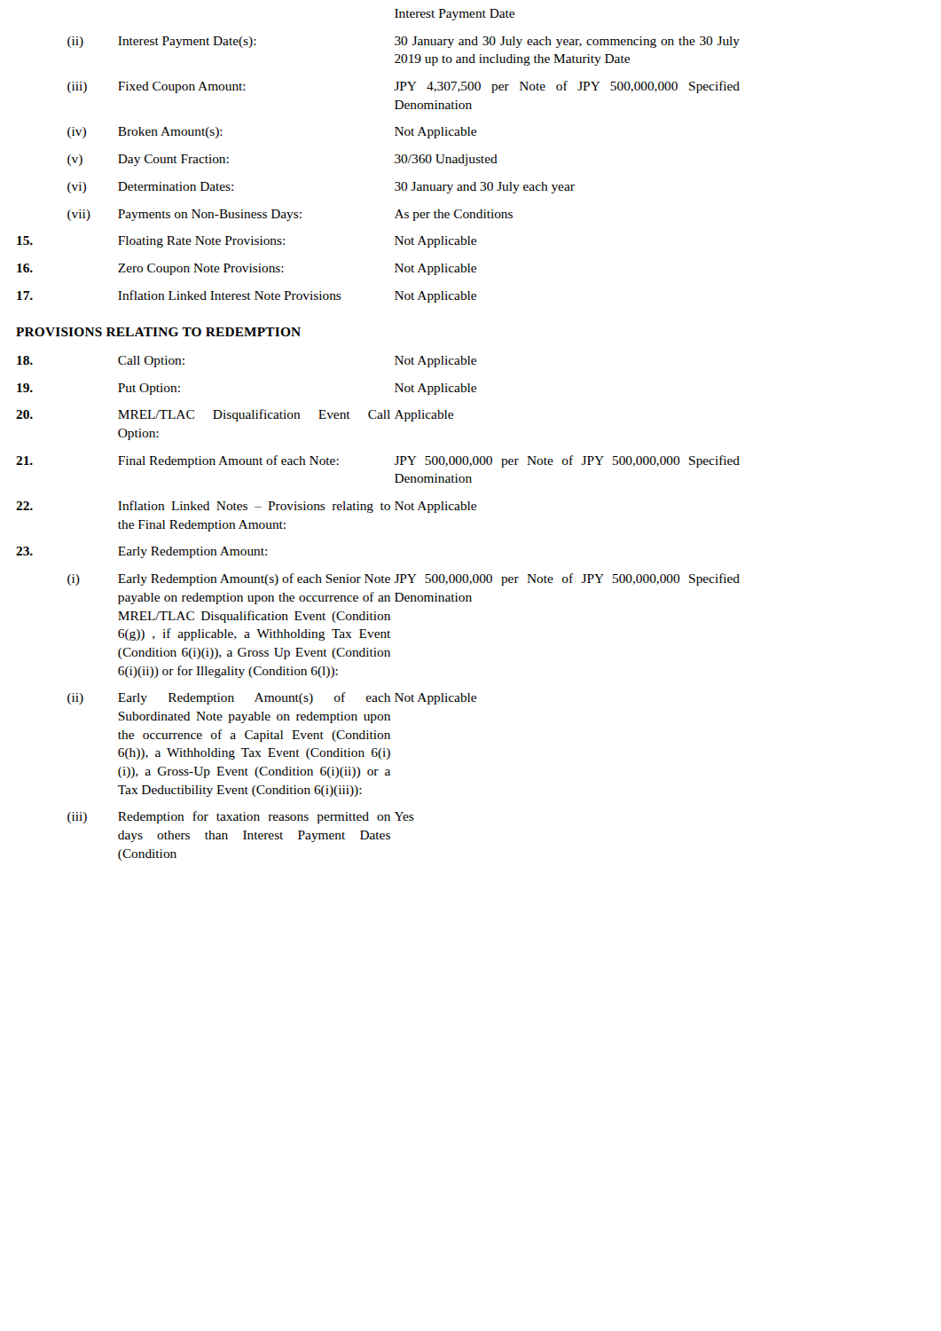| | | | Interest Payment Date |
| | (ii) | Interest Payment Date(s): | 30 January and 30 July each year, commencing on the 30 July 2019 up to and including the Maturity Date |
| | (iii) | Fixed Coupon Amount: | JPY 4,307,500 per Note of JPY 500,000,000 Specified Denomination |
| | (iv) | Broken Amount(s): | Not Applicable |
| | (v) | Day Count Fraction: | 30/360 Unadjusted |
| | (vi) | Determination Dates: | 30 January and 30 July each year |
| | (vii) | Payments on Non-Business Days: | As per the Conditions |
| 15. | | Floating Rate Note Provisions: | Not Applicable |
| 16. | | Zero Coupon Note Provisions: | Not Applicable |
| 17. | | Inflation Linked Interest Note Provisions | Not Applicable |
PROVISIONS RELATING TO REDEMPTION
| 18. | | Call Option: | Not Applicable |
| 19. | | Put Option: | Not Applicable |
| 20. | | MREL/TLAC Disqualification Event Call Option: | Applicable |
| 21. | | Final Redemption Amount of each Note: | JPY 500,000,000 per Note of JPY 500,000,000 Specified Denomination |
| 22. | | Inflation Linked Notes – Provisions relating to the Final Redemption Amount: | Not Applicable |
| 23. | | Early Redemption Amount: | |
| | (i) | Early Redemption Amount(s) of each Senior Note payable on redemption upon the occurrence of an MREL/TLAC Disqualification Event (Condition 6(g)) , if applicable, a Withholding Tax Event (Condition 6(i)(i)), a Gross Up Event (Condition 6(i)(ii)) or for Illegality (Condition 6(l)): | JPY 500,000,000 per Note of JPY 500,000,000 Specified Denomination |
| | (ii) | Early Redemption Amount(s) of each Subordinated Note payable on redemption upon the occurrence of a Capital Event (Condition 6(h)), a Withholding Tax Event (Condition 6(i)(i)), a Gross-Up Event (Condition 6(i)(ii)) or a Tax Deductibility Event (Condition 6(i)(iii)): | Not Applicable |
| | (iii) | Redemption for taxation reasons permitted on days others than Interest Payment Dates (Condition | Yes |